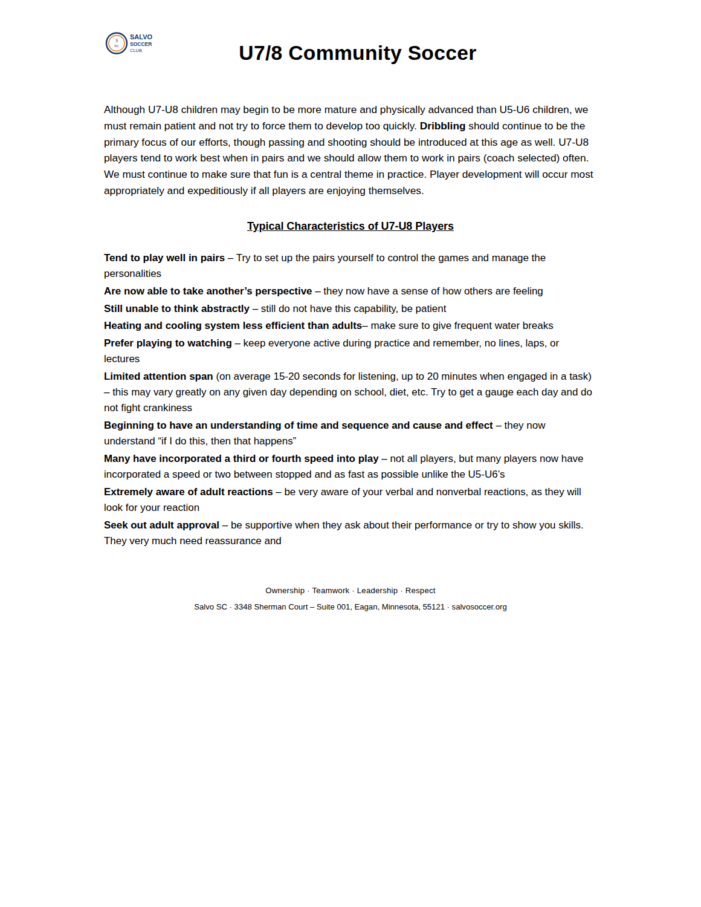S SC SALVO SOCCER CLUB
U7/8 Community Soccer
Although U7-U8 children may begin to be more mature and physically advanced than U5-U6 children, we must remain patient and not try to force them to develop too quickly. Dribbling should continue to be the primary focus of our efforts, though passing and shooting should be introduced at this age as well. U7-U8 players tend to work best when in pairs and we should allow them to work in pairs (coach selected) often. We must continue to make sure that fun is a central theme in practice. Player development will occur most appropriately and expeditiously if all players are enjoying themselves.
Typical Characteristics of U7-U8 Players
Tend to play well in pairs – Try to set up the pairs yourself to control the games and manage the personalities
Are now able to take another’s perspective – they now have a sense of how others are feeling
Still unable to think abstractly – still do not have this capability, be patient
Heating and cooling system less efficient than adults– make sure to give frequent water breaks
Prefer playing to watching – keep everyone active during practice and remember, no lines, laps, or lectures
Limited attention span (on average 15-20 seconds for listening, up to 20 minutes when engaged in a task) – this may vary greatly on any given day depending on school, diet, etc. Try to get a gauge each day and do not fight crankiness
Beginning to have an understanding of time and sequence and cause and effect – they now understand “if I do this, then that happens”
Many have incorporated a third or fourth speed into play – not all players, but many players now have incorporated a speed or two between stopped and as fast as possible unlike the U5-U6’s
Extremely aware of adult reactions – be very aware of your verbal and nonverbal reactions, as they will look for your reaction
Seek out adult approval – be supportive when they ask about their performance or try to show you skills. They very much need reassurance and
Ownership · Teamwork · Leadership · Respect
Salvo SC · 3348 Sherman Court – Suite 001, Eagan, Minnesota, 55121 · salvosoccer.org